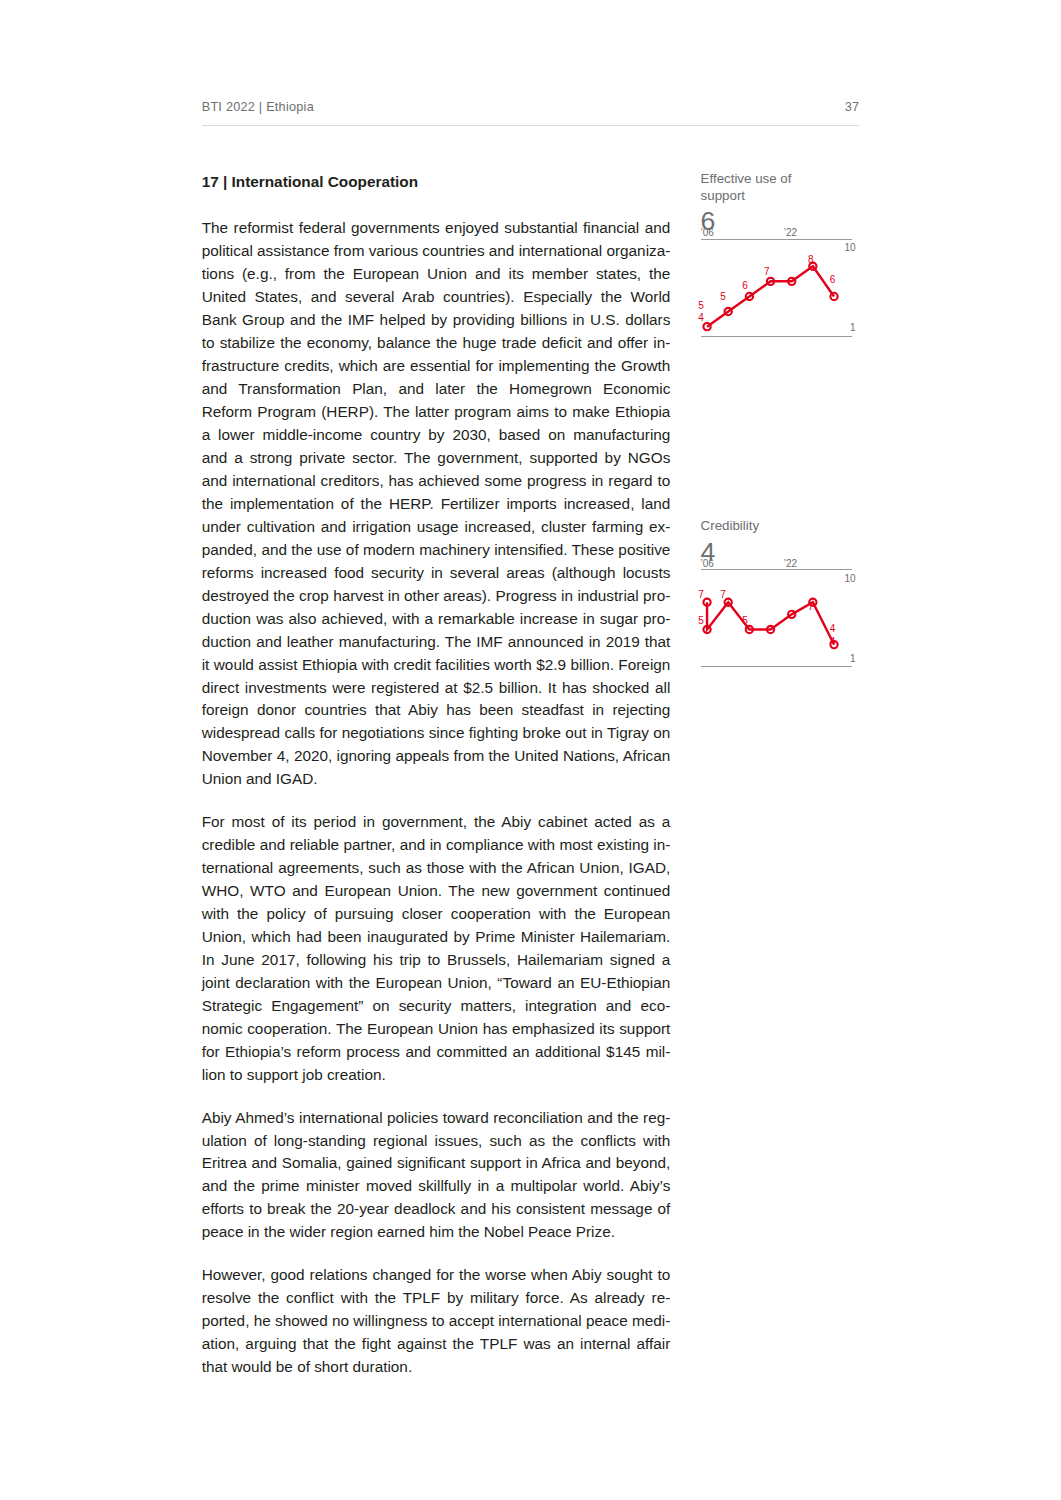BTI 2022 | Ethiopia 37
17 | International Cooperation
The reformist federal governments enjoyed substantial financial and political assistance from various countries and international organizations (e.g., from the European Union and its member states, the United States, and several Arab countries). Especially the World Bank Group and the IMF helped by providing billions in U.S. dollars to stabilize the economy, balance the huge trade deficit and offer infrastructure credits, which are essential for implementing the Growth and Transformation Plan, and later the Homegrown Economic Reform Program (HERP). The latter program aims to make Ethiopia a lower middle-income country by 2030, based on manufacturing and a strong private sector. The government, supported by NGOs and international creditors, has achieved some progress in regard to the implementation of the HERP. Fertilizer imports increased, land under cultivation and irrigation usage increased, cluster farming expanded, and the use of modern machinery intensified. These positive reforms increased food security in several areas (although locusts destroyed the crop harvest in other areas). Progress in industrial production was also achieved, with a remarkable increase in sugar production and leather manufacturing. The IMF announced in 2019 that it would assist Ethiopia with credit facilities worth $2.9 billion. Foreign direct investments were registered at $2.5 billion. It has shocked all foreign donor countries that Abiy has been steadfast in rejecting widespread calls for negotiations since fighting broke out in Tigray on November 4, 2020, ignoring appeals from the United Nations, African Union and IGAD.
For most of its period in government, the Abiy cabinet acted as a credible and reliable partner, and in compliance with most existing international agreements, such as those with the African Union, IGAD, WHO, WTO and European Union. The new government continued with the policy of pursuing closer cooperation with the European Union, which had been inaugurated by Prime Minister Hailemariam. In June 2017, following his trip to Brussels, Hailemariam signed a joint declaration with the European Union, “Toward an EU-Ethiopian Strategic Engagement” on security matters, integration and economic cooperation. The European Union has emphasized its support for Ethiopia’s reform process and committed an additional $145 million to support job creation.
Abiy Ahmed’s international policies toward reconciliation and the regulation of long-standing regional issues, such as the conflicts with Eritrea and Somalia, gained significant support in Africa and beyond, and the prime minister moved skillfully in a multipolar world. Abiy’s efforts to break the 20-year deadlock and his consistent message of peace in the wider region earned him the Nobel Peace Prize.
However, good relations changed for the worse when Abiy sought to resolve the conflict with the TPLF by military force. As already reported, he showed no willingness to accept international peace mediation, arguing that the fight against the TPLF was an internal affair that would be of short duration.
Effective use of
support
6
’06 ’22 10 1 4 5 5 6 7 8 6
Credibility
4
’06 ’22 10 1 7 5 7 5 7 4 4